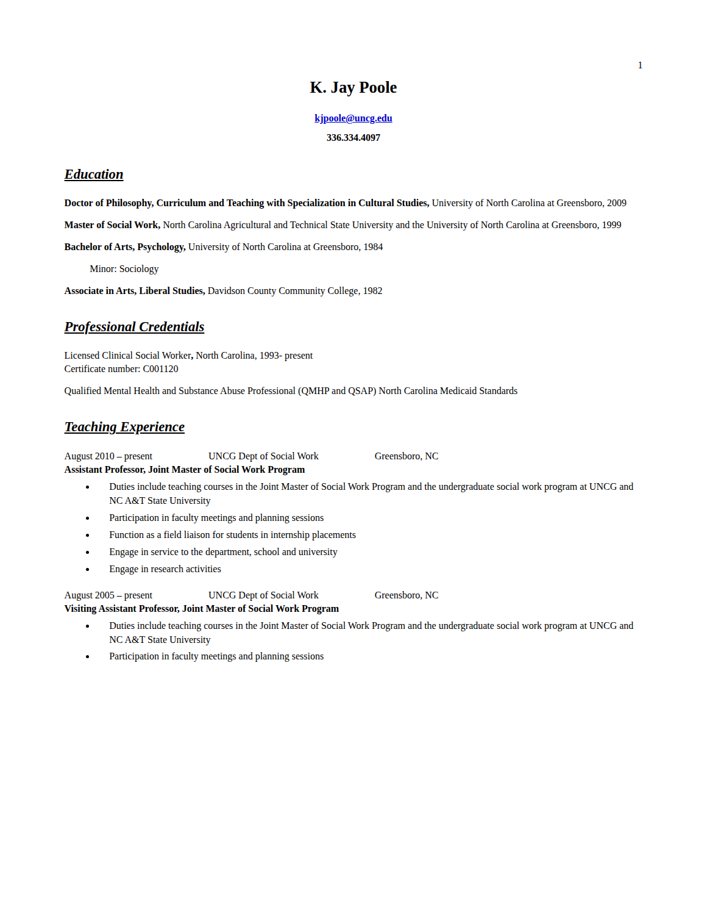1
K. Jay Poole
kjpoole@uncg.edu
336.334.4097
Education
Doctor of Philosophy, Curriculum and Teaching with Specialization in Cultural Studies, University of North Carolina at Greensboro, 2009
Master of Social Work, North Carolina Agricultural and Technical State University and the University of North Carolina at Greensboro, 1999
Bachelor of Arts, Psychology, University of North Carolina at Greensboro, 1984
Minor: Sociology
Associate in Arts, Liberal Studies, Davidson County Community College, 1982
Professional Credentials
Licensed Clinical Social Worker, North Carolina, 1993- present
Certificate number: C001120
Qualified Mental Health and Substance Abuse Professional (QMHP and QSAP) North Carolina Medicaid Standards
Teaching Experience
August 2010 – present UNCG Dept of Social Work Greensboro, NC
Assistant Professor, Joint Master of Social Work Program
Duties include teaching courses in the Joint Master of Social Work Program and the undergraduate social work program at UNCG and NC A&T State University
Participation in faculty meetings and planning sessions
Function as a field liaison for students in internship placements
Engage in service to the department, school and university
Engage in research activities
August 2005 – present UNCG Dept of Social Work Greensboro, NC
Visiting Assistant Professor, Joint Master of Social Work Program
Duties include teaching courses in the Joint Master of Social Work Program and the undergraduate social work program at UNCG and NC A&T State University
Participation in faculty meetings and planning sessions